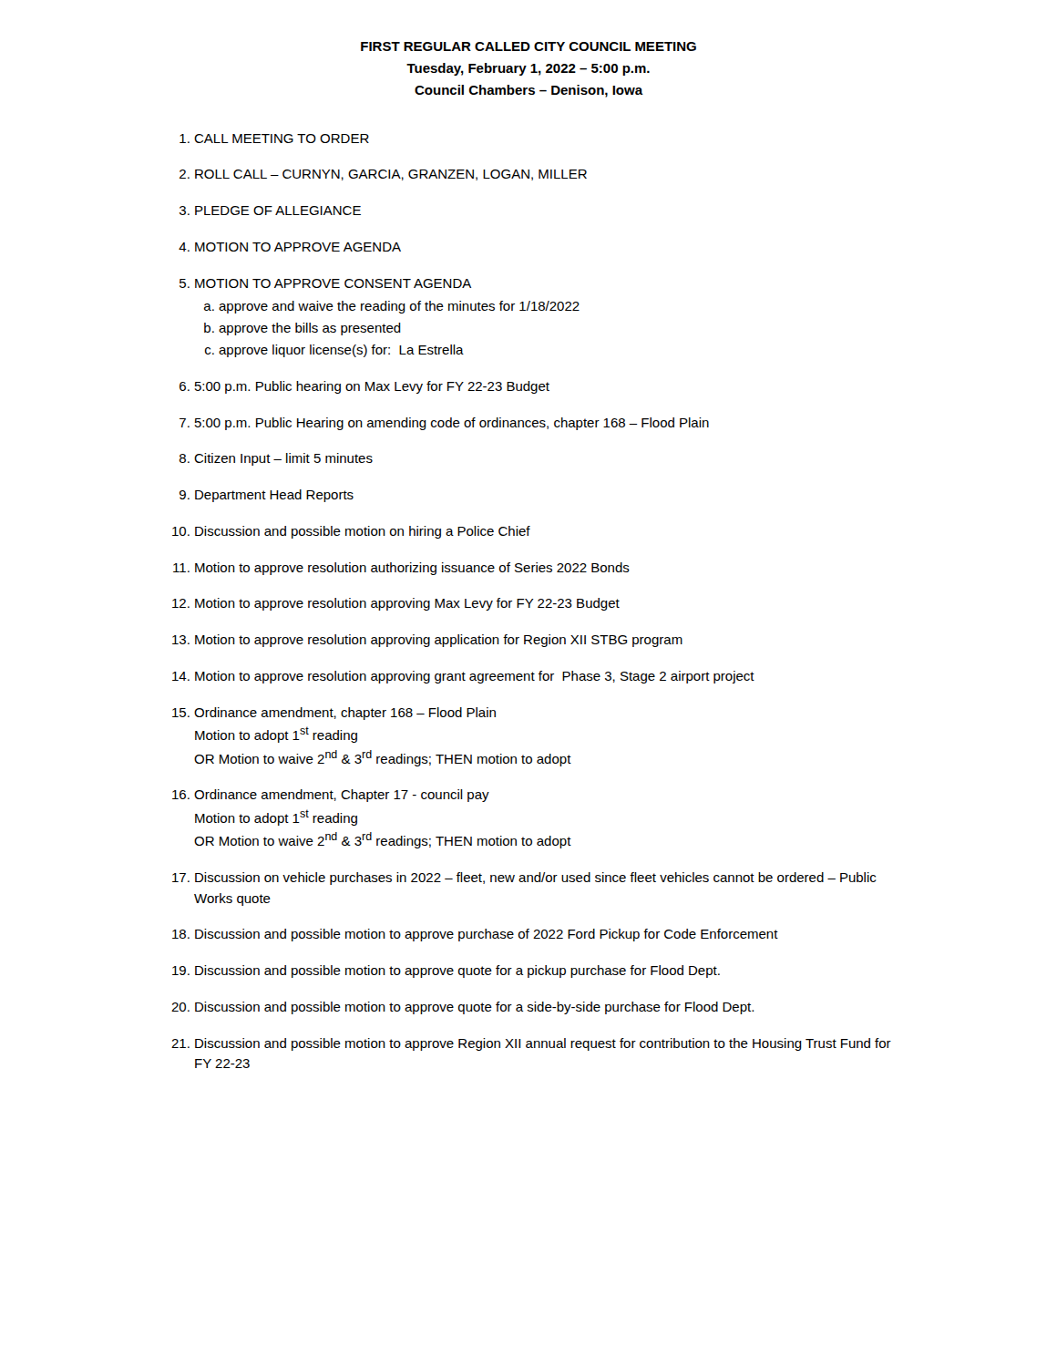FIRST REGULAR CALLED CITY COUNCIL MEETING
Tuesday, February 1, 2022 – 5:00 p.m.
Council Chambers – Denison, Iowa
CALL MEETING TO ORDER
ROLL CALL – CURNYN, GARCIA, GRANZEN, LOGAN, MILLER
PLEDGE OF ALLEGIANCE
MOTION TO APPROVE AGENDA
MOTION TO APPROVE CONSENT AGENDA
approve and waive the reading of the minutes for 1/18/2022
approve the bills as presented
approve liquor license(s) for: La Estrella
5:00 p.m. Public hearing on Max Levy for FY 22-23 Budget
5:00 p.m. Public Hearing on amending code of ordinances, chapter 168 – Flood Plain
Citizen Input – limit 5 minutes
Department Head Reports
Discussion and possible motion on hiring a Police Chief
Motion to approve resolution authorizing issuance of Series 2022 Bonds
Motion to approve resolution approving Max Levy for FY 22-23 Budget
Motion to approve resolution approving application for Region XII STBG program
Motion to approve resolution approving grant agreement for Phase 3, Stage 2 airport project
Ordinance amendment, chapter 168 – Flood Plain Motion to adopt 1st reading OR Motion to waive 2nd & 3rd readings; THEN motion to adopt
Ordinance amendment, Chapter 17 - council pay Motion to adopt 1st reading OR Motion to waive 2nd & 3rd readings; THEN motion to adopt
Discussion on vehicle purchases in 2022 – fleet, new and/or used since fleet vehicles cannot be ordered – Public Works quote
Discussion and possible motion to approve purchase of 2022 Ford Pickup for Code Enforcement
Discussion and possible motion to approve quote for a pickup purchase for Flood Dept.
Discussion and possible motion to approve quote for a side-by-side purchase for Flood Dept.
Discussion and possible motion to approve Region XII annual request for contribution to the Housing Trust Fund for FY 22-23